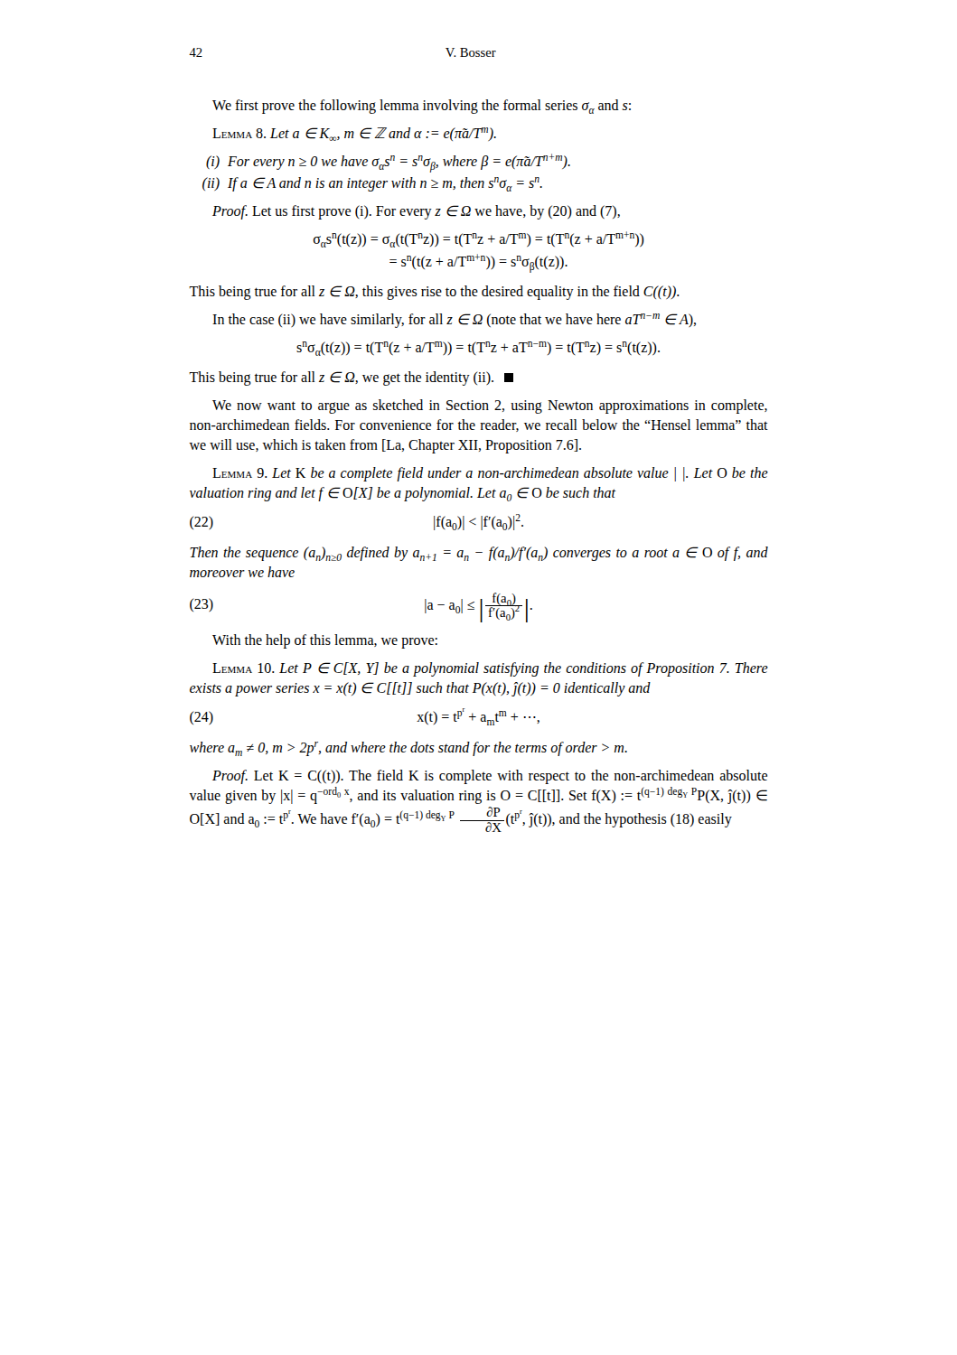42 V. Bosser
We first prove the following lemma involving the formal series σα and s:
Lemma 8. Let a ∈ K∞, m ∈ ℤ and α := e(π̃a/Tm).
(i) For every n ≥ 0 we have σαsn = snσβ, where β = e(π̃a/Tn+m).
(ii) If a ∈ A and n is an integer with n ≥ m, then snσα = sn.
Proof. Let us first prove (i). For every z ∈ Ω we have, by (20) and (7),
σαsn(t(z)) = σα(t(Tnz)) = t(Tnz + a/Tm) = t(Tn(z + a/Tm+n)) = sn(t(z + a/Tm+n)) = snσβ(t(z)).
This being true for all z ∈ Ω, this gives rise to the desired equality in the field C((t)).
In the case (ii) we have similarly, for all z ∈ Ω (note that we have here aTn−m ∈ A),
snσα(t(z)) = t(Tn(z + a/Tm)) = t(Tnz + aTn−m) = t(Tnz) = sn(t(z)).
This being true for all z ∈ Ω, we get the identity (ii).
We now want to argue as sketched in Section 2, using Newton approximations in complete, non-archimedean fields. For convenience for the reader, we recall below the “Hensel lemma” that we will use, which is taken from [La, Chapter XII, Proposition 7.6].
Lemma 9. Let K be a complete field under a non-archimedean absolute value | |. Let O be the valuation ring and let f ∈ O[X] be a polynomial. Let a0 ∈ O be such that
(22) |f(a0)| < |f′(a0)|2.
Then the sequence (an)n≥0 defined by an+1 = an − f(an)/f′(an) converges to a root a ∈ O of f, and moreover we have
(23) |a − a0| ≤ |f(a0) f′(a0)2|.
With the help of this lemma, we prove:
Lemma 10. Let P ∈ C[X, Y] be a polynomial satisfying the conditions of Proposition 7. There exists a power series x = x(t) ∈ C[[t]] such that P(x(t), ĵ(t)) = 0 identically and
(24) x(t) = tpr + amtm + ⋯,
where am ≠ 0, m > 2pr, and where the dots stand for the terms of order > m.
Proof. Let K = C((t)). The field K is complete with respect to the non-archimedean absolute value given by |x| = q−ord0 x, and its valuation ring is O = C[[t]]. Set f(X) := t(q−1) degY PP(X, ĵ(t)) ∈ O[X] and a0 := tpr. We have f′(a0) = t(q−1) degY P ∂P∂X(tpr, ĵ(t)), and the hypothesis (18) easily